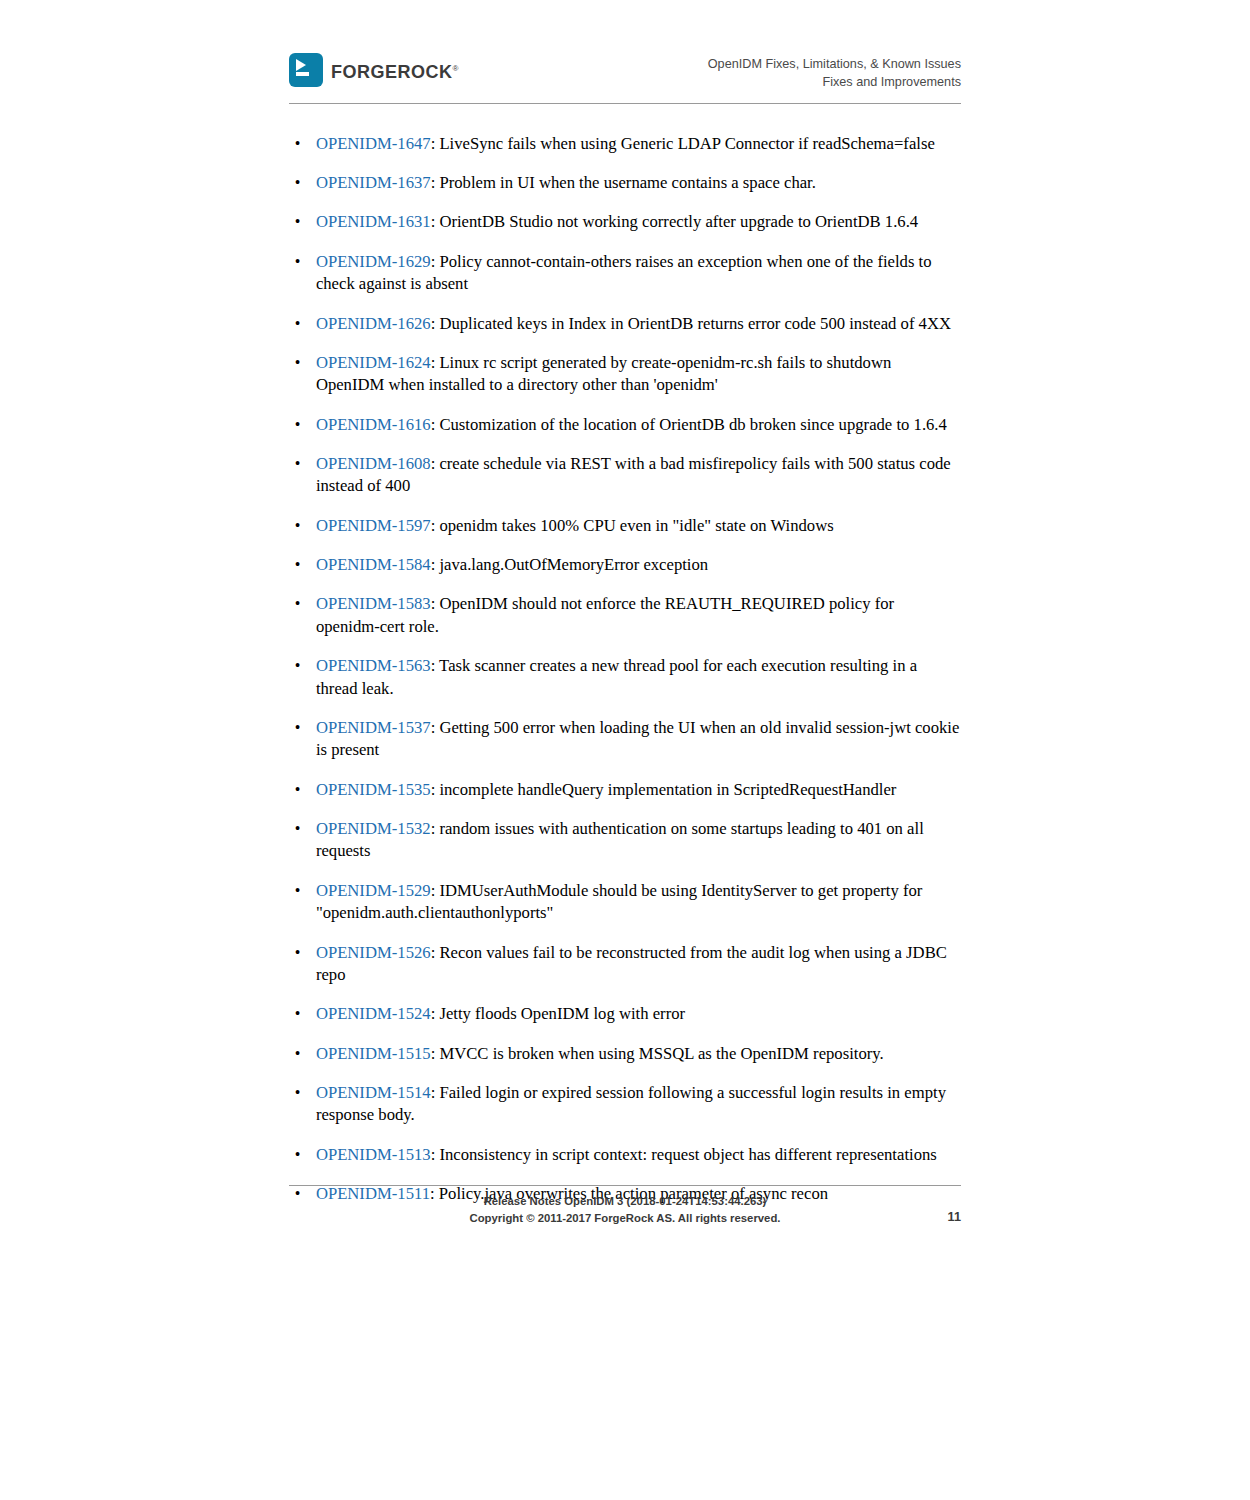FORGEROCK®
OpenIDM Fixes, Limitations, & Known Issues
Fixes and Improvements
OPENIDM-1647: LiveSync fails when using Generic LDAP Connector if readSchema=false
OPENIDM-1637: Problem in UI when the username contains a space char.
OPENIDM-1631: OrientDB Studio not working correctly after upgrade to OrientDB 1.6.4
OPENIDM-1629: Policy cannot-contain-others raises an exception when one of the fields to check against is absent
OPENIDM-1626: Duplicated keys in Index in OrientDB returns error code 500 instead of 4XX
OPENIDM-1624: Linux rc script generated by create-openidm-rc.sh fails to shutdown OpenIDM when installed to a directory other than 'openidm'
OPENIDM-1616: Customization of the location of OrientDB db broken since upgrade to 1.6.4
OPENIDM-1608: create schedule via REST with a bad misfirepolicy fails with 500 status code instead of 400
OPENIDM-1597: openidm takes 100% CPU even in "idle" state on Windows
OPENIDM-1584: java.lang.OutOfMemoryError exception
OPENIDM-1583: OpenIDM should not enforce the REAUTH_REQUIRED policy for openidm-cert role.
OPENIDM-1563: Task scanner creates a new thread pool for each execution resulting in a thread leak.
OPENIDM-1537: Getting 500 error when loading the UI when an old invalid session-jwt cookie is present
OPENIDM-1535: incomplete handleQuery implementation in ScriptedRequestHandler
OPENIDM-1532: random issues with authentication on some startups leading to 401 on all requests
OPENIDM-1529: IDMUserAuthModule should be using IdentityServer to get property for "openidm.auth.clientauthonlyports"
OPENIDM-1526: Recon values fail to be reconstructed from the audit log when using a JDBC repo
OPENIDM-1524: Jetty floods OpenIDM log with error
OPENIDM-1515: MVCC is broken when using MSSQL as the OpenIDM repository.
OPENIDM-1514: Failed login or expired session following a successful login results in empty response body.
OPENIDM-1513: Inconsistency in script context: request object has different representations
OPENIDM-1511: Policy.java overwrites the action parameter of async recon
Release Notes OpenIDM 3 (2018-01-24T14:53:44.263)
Copyright © 2011-2017 ForgeRock AS. All rights reserved.
11